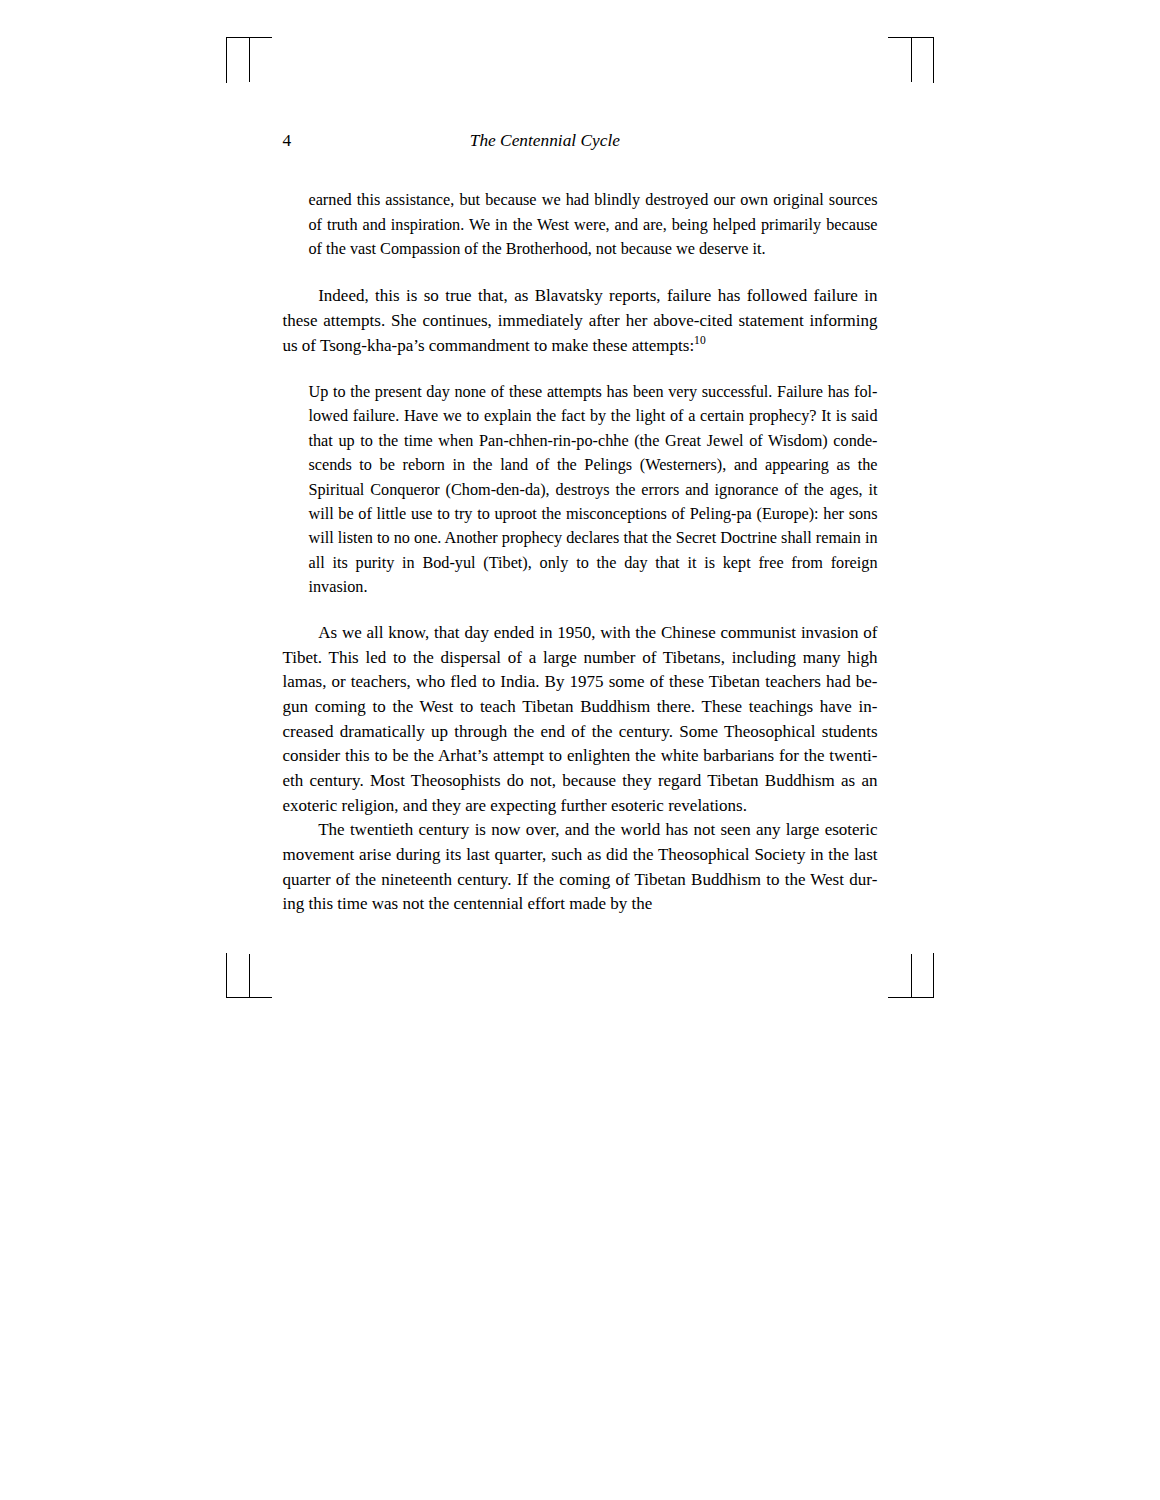4 The Centennial Cycle
earned this assistance, but because we had blindly destroyed our own original sources of truth and inspiration. We in the West were, and are, being helped primarily because of the vast Compassion of the Brotherhood, not because we deserve it.
Indeed, this is so true that, as Blavatsky reports, failure has followed failure in these attempts. She continues, immediately after her above-cited statement informing us of Tsong-kha-pa’s commandment to make these attempts:10
Up to the present day none of these attempts has been very successful. Failure has followed failure. Have we to explain the fact by the light of a certain prophecy? It is said that up to the time when Pan-chhen-rin-po-chhe (the Great Jewel of Wisdom) condescends to be reborn in the land of the Pelings (Westerners), and appearing as the Spiritual Conqueror (Chom-den-da), destroys the errors and ignorance of the ages, it will be of little use to try to uproot the misconceptions of Peling-pa (Europe): her sons will listen to no one. Another prophecy declares that the Secret Doctrine shall remain in all its purity in Bod-yul (Tibet), only to the day that it is kept free from foreign invasion.
As we all know, that day ended in 1950, with the Chinese communist invasion of Tibet. This led to the dispersal of a large number of Tibetans, including many high lamas, or teachers, who fled to India. By 1975 some of these Tibetan teachers had begun coming to the West to teach Tibetan Buddhism there. These teachings have increased dramatically up through the end of the century. Some Theosophical students consider this to be the Arhat’s attempt to enlighten the white barbarians for the twentieth century. Most Theosophists do not, because they regard Tibetan Buddhism as an exoteric religion, and they are expecting further esoteric revelations.
The twentieth century is now over, and the world has not seen any large esoteric movement arise during its last quarter, such as did the Theosophical Society in the last quarter of the nineteenth century. If the coming of Tibetan Buddhism to the West during this time was not the centennial effort made by the